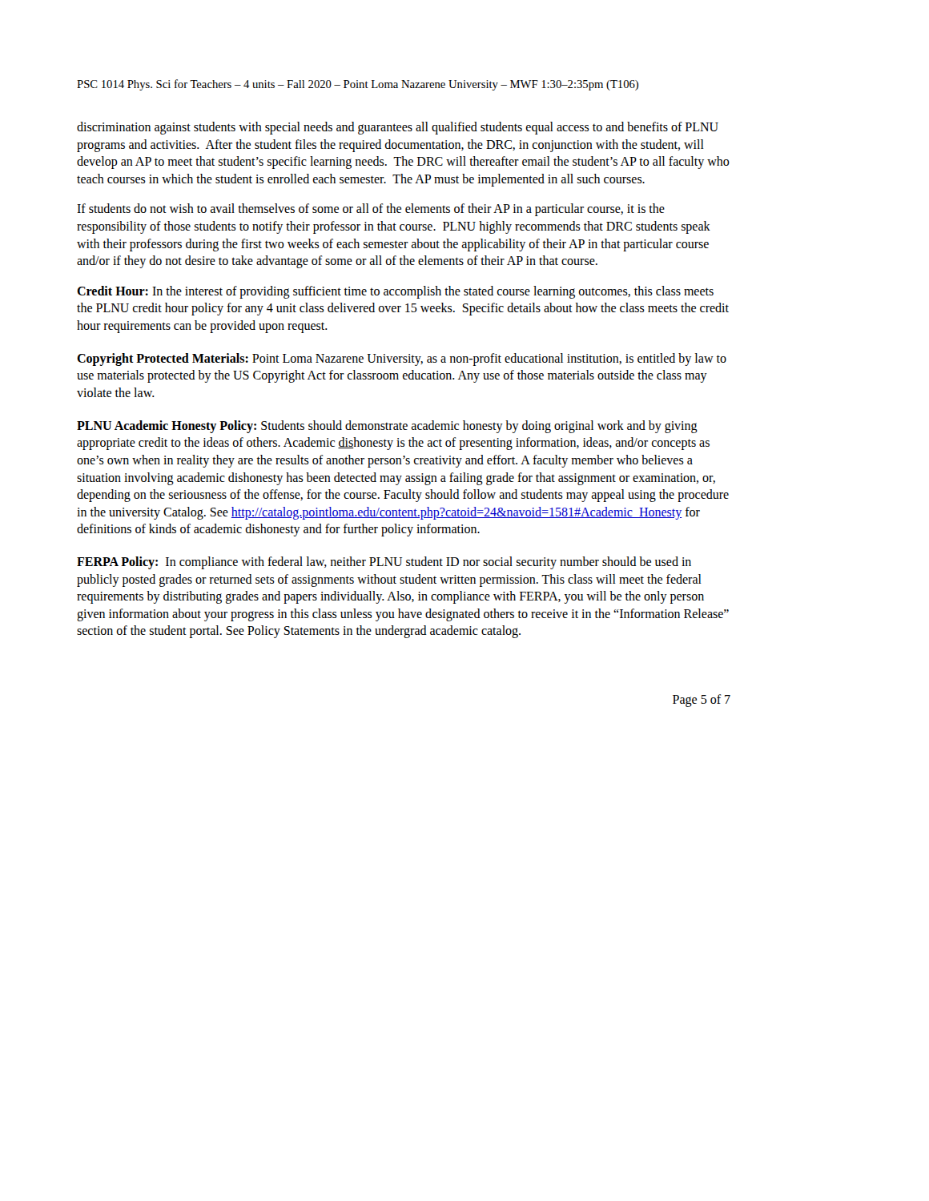PSC 1014 Phys. Sci for Teachers – 4 units – Fall 2020 – Point Loma Nazarene University – MWF 1:30–2:35pm (T106)
discrimination against students with special needs and guarantees all qualified students equal access to and benefits of PLNU programs and activities. After the student files the required documentation, the DRC, in conjunction with the student, will develop an AP to meet that student’s specific learning needs. The DRC will thereafter email the student’s AP to all faculty who teach courses in which the student is enrolled each semester. The AP must be implemented in all such courses.
If students do not wish to avail themselves of some or all of the elements of their AP in a particular course, it is the responsibility of those students to notify their professor in that course. PLNU highly recommends that DRC students speak with their professors during the first two weeks of each semester about the applicability of their AP in that particular course and/or if they do not desire to take advantage of some or all of the elements of their AP in that course.
Credit Hour:
In the interest of providing sufficient time to accomplish the stated course learning outcomes, this class meets the PLNU credit hour policy for any 4 unit class delivered over 15 weeks. Specific details about how the class meets the credit hour requirements can be provided upon request.
Copyright Protected Materials:
Point Loma Nazarene University, as a non-profit educational institution, is entitled by law to use materials protected by the US Copyright Act for classroom education. Any use of those materials outside the class may violate the law.
PLNU Academic Honesty Policy:
Students should demonstrate academic honesty by doing original work and by giving appropriate credit to the ideas of others. Academic dishonesty is the act of presenting information, ideas, and/or concepts as one’s own when in reality they are the results of another person’s creativity and effort. A faculty member who believes a situation involving academic dishonesty has been detected may assign a failing grade for that assignment or examination, or, depending on the seriousness of the offense, for the course. Faculty should follow and students may appeal using the procedure in the university Catalog. See http://catalog.pointloma.edu/content.php?catoid=24&navoid=1581#Academic_Honesty for definitions of kinds of academic dishonesty and for further policy information.
FERPA Policy:
In compliance with federal law, neither PLNU student ID nor social security number should be used in publicly posted grades or returned sets of assignments without student written permission. This class will meet the federal requirements by distributing grades and papers individually. Also, in compliance with FERPA, you will be the only person given information about your progress in this class unless you have designated others to receive it in the “Information Release” section of the student portal. See Policy Statements in the undergrad academic catalog.
Page 5 of 7